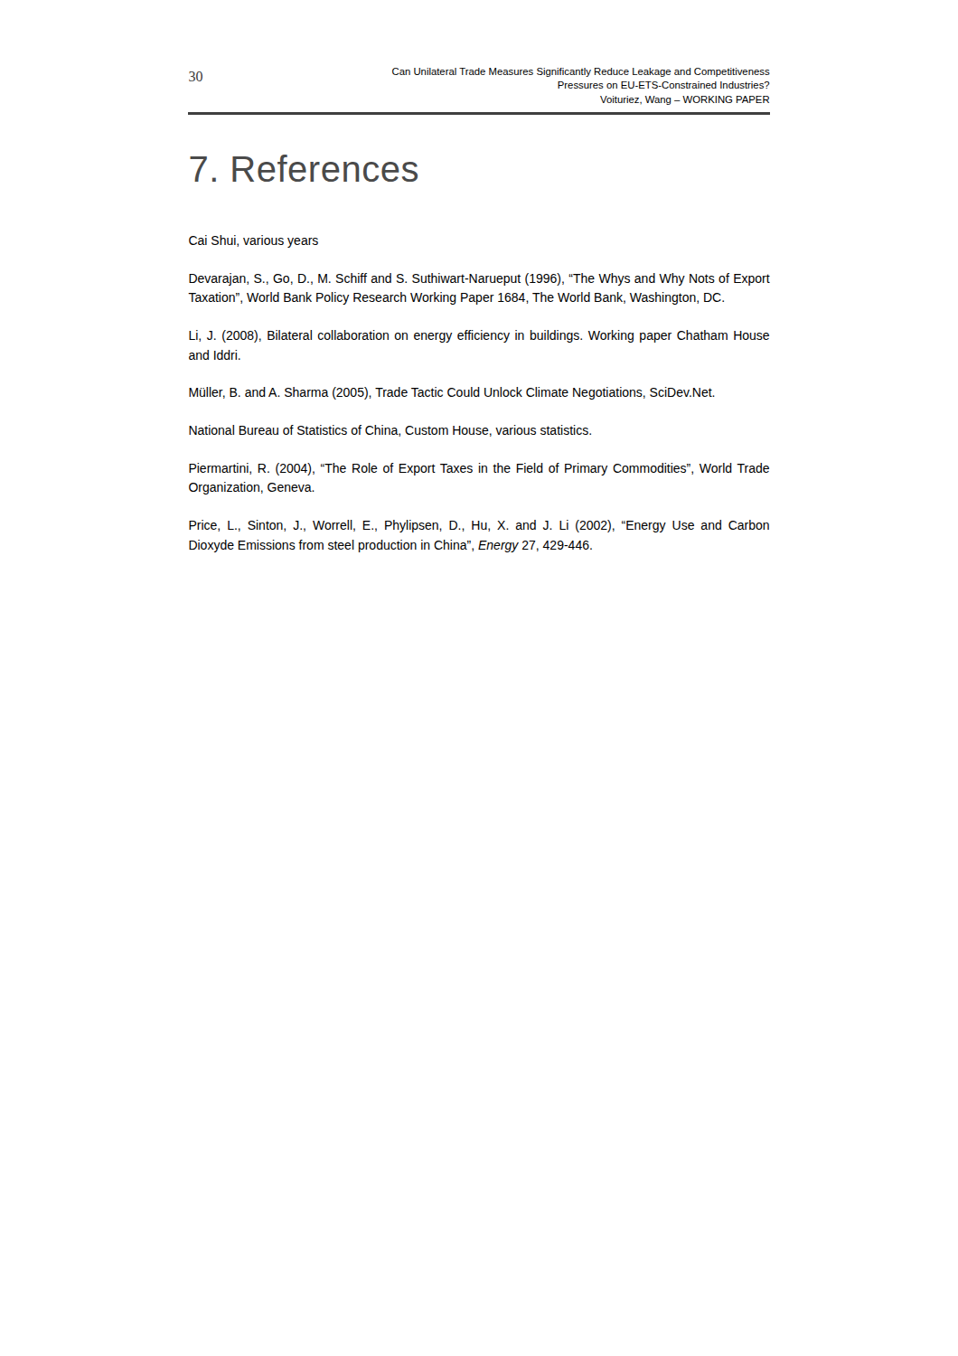30
Can Unilateral Trade Measures Significantly Reduce Leakage and Competitiveness
Pressures on EU-ETS-Constrained Industries?
Voituriez, Wang – WORKING PAPER
7. References
Cai Shui, various years
Devarajan, S., Go, D., M. Schiff and S. Suthiwart-Narueput (1996), “The Whys and Why Nots of Export Taxation”, World Bank Policy Research Working Paper 1684, The World Bank, Washington, DC.
Li, J. (2008), Bilateral collaboration on energy efficiency in buildings. Working paper Chatham House and Iddri.
Müller, B. and A. Sharma (2005), Trade Tactic Could Unlock Climate Negotiations, SciDev.Net.
National Bureau of Statistics of China, Custom House, various statistics.
Piermartini, R. (2004), “The Role of Export Taxes in the Field of Primary Commodities”, World Trade Organization, Geneva.
Price, L., Sinton, J., Worrell, E., Phylipsen, D., Hu, X. and J. Li (2002), “Energy Use and Carbon Dioxyde Emissions from steel production in China”, Energy 27, 429-446.